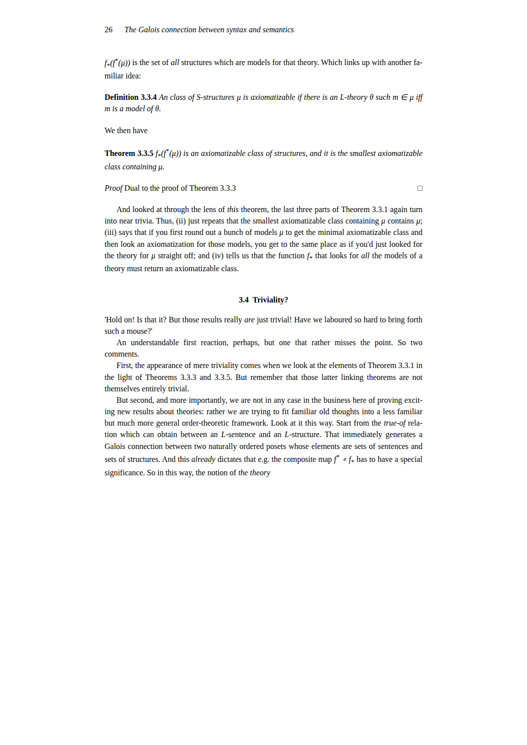26 The Galois connection between syntax and semantics
f*(f*(μ)) is the set of all structures which are models for that theory. Which links up with another familiar idea:
Definition 3.3.4 An class of S-structures μ is axiomatizable if there is an L-theory θ such m ∈ μ iff m is a model of θ.
We then have
Theorem 3.3.5 f*(f*(μ)) is an axiomatizable class of structures, and it is the smallest axiomatizable class containing μ.
□ Proof Dual to the proof of Theorem 3.3.3
And looked at through the lens of this theorem, the last three parts of Theorem 3.3.1 again turn into near trivia. Thus, (ii) just repeats that the smallest axiomatizable class containing μ contains μ; (iii) says that if you first round out a bunch of models μ to get the minimal axiomatizable class and then look an axiomatization for those models, you get to the same place as if you'd just looked for the theory for μ straight off; and (iv) tells us that the function f* that looks for all the models of a theory must return an axiomatizable class.
3.4 Triviality?
'Hold on! Is that it? But those results really are just trivial! Have we laboured so hard to bring forth such a mouse?'
An understandable first reaction, perhaps, but one that rather misses the point. So two comments.
First, the appearance of mere triviality comes when we look at the elements of Theorem 3.3.1 in the light of Theorems 3.3.3 and 3.3.5. But remember that those latter linking theorems are not themselves entirely trivial.
But second, and more importantly, we are not in any case in the business here of proving exciting new results about theories: rather we are trying to fit familiar old thoughts into a less familiar but much more general order-theoretic framework. Look at it this way. Start from the true-of relation which can obtain between an L-sentence and an L-structure. That immediately generates a Galois connection between two naturally ordered posets whose elements are sets of sentences and sets of structures. And this already dictates that e.g. the composite map f* ∘ f* has to have a special significance. So in this way, the notion of the theory